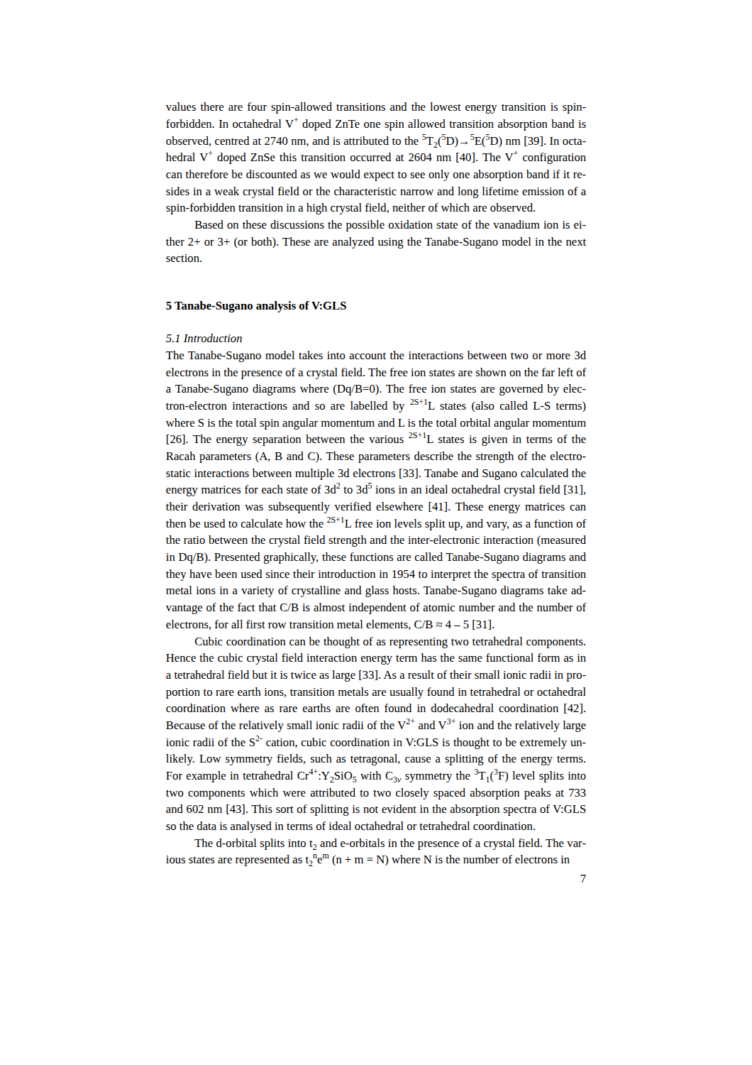values there are four spin-allowed transitions and the lowest energy transition is spin-forbidden. In octahedral V+ doped ZnTe one spin allowed transition absorption band is observed, centred at 2740 nm, and is attributed to the 5T2(5D)→5E(5D) nm [39]. In octahedral V+ doped ZnSe this transition occurred at 2604 nm [40]. The V+ configuration can therefore be discounted as we would expect to see only one absorption band if it resides in a weak crystal field or the characteristic narrow and long lifetime emission of a spin-forbidden transition in a high crystal field, neither of which are observed.
Based on these discussions the possible oxidation state of the vanadium ion is either 2+ or 3+ (or both). These are analyzed using the Tanabe-Sugano model in the next section.
5 Tanabe-Sugano analysis of V:GLS
5.1 Introduction
The Tanabe-Sugano model takes into account the interactions between two or more 3d electrons in the presence of a crystal field. The free ion states are shown on the far left of a Tanabe-Sugano diagrams where (Dq/B=0). The free ion states are governed by electron-electron interactions and so are labelled by 2S+1L states (also called L-S terms) where S is the total spin angular momentum and L is the total orbital angular momentum [26]. The energy separation between the various 2S+1L states is given in terms of the Racah parameters (A, B and C). These parameters describe the strength of the electrostatic interactions between multiple 3d electrons [33]. Tanabe and Sugano calculated the energy matrices for each state of 3d2 to 3d5 ions in an ideal octahedral crystal field [31], their derivation was subsequently verified elsewhere [41]. These energy matrices can then be used to calculate how the 2S+1L free ion levels split up, and vary, as a function of the ratio between the crystal field strength and the inter-electronic interaction (measured in Dq/B). Presented graphically, these functions are called Tanabe-Sugano diagrams and they have been used since their introduction in 1954 to interpret the spectra of transition metal ions in a variety of crystalline and glass hosts. Tanabe-Sugano diagrams take advantage of the fact that C/B is almost independent of atomic number and the number of electrons, for all first row transition metal elements, C/B ≈ 4 – 5 [31].
Cubic coordination can be thought of as representing two tetrahedral components. Hence the cubic crystal field interaction energy term has the same functional form as in a tetrahedral field but it is twice as large [33]. As a result of their small ionic radii in proportion to rare earth ions, transition metals are usually found in tetrahedral or octahedral coordination where as rare earths are often found in dodecahedral coordination [42]. Because of the relatively small ionic radii of the V2+ and V3+ ion and the relatively large ionic radii of the S2- cation, cubic coordination in V:GLS is thought to be extremely unlikely. Low symmetry fields, such as tetragonal, cause a splitting of the energy terms. For example in tetrahedral Cr4+:Y2SiO5 with C3v symmetry the 3T1(3F) level splits into two components which were attributed to two closely spaced absorption peaks at 733 and 602 nm [43]. This sort of splitting is not evident in the absorption spectra of V:GLS so the data is analysed in terms of ideal octahedral or tetrahedral coordination.
The d-orbital splits into t2 and e-orbitals in the presence of a crystal field. The various states are represented as t2nem (n + m = N) where N is the number of electrons in
7